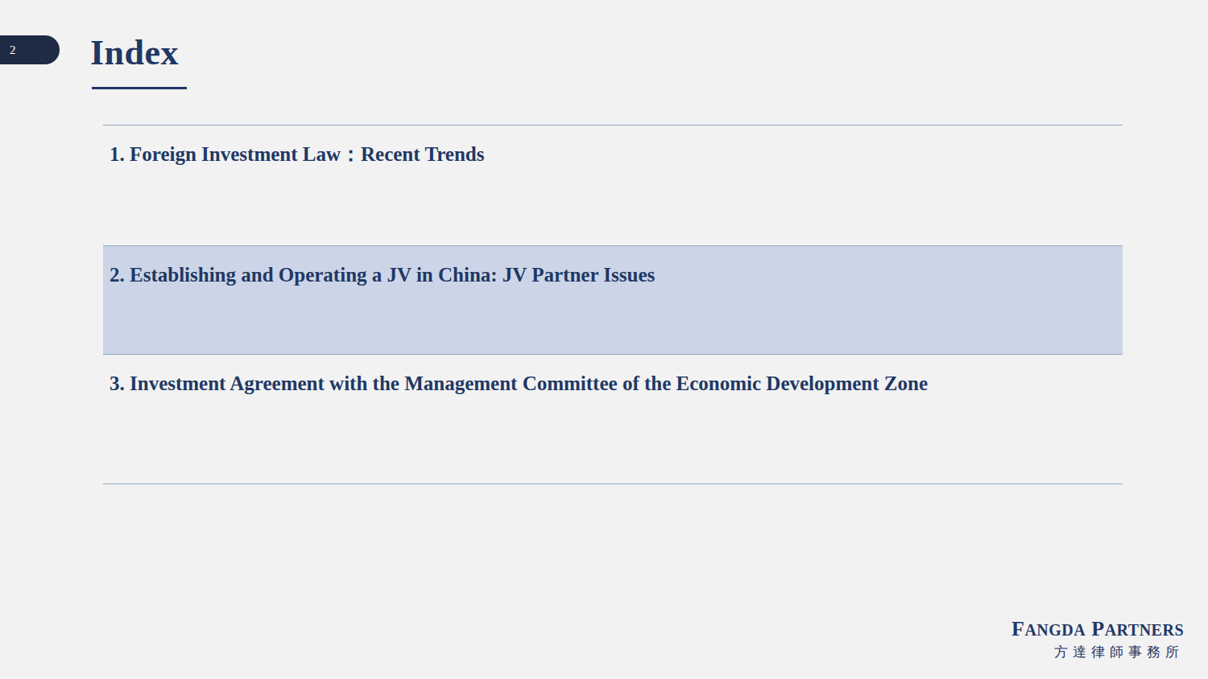2
Index
1. Foreign Investment Law：Recent Trends
2. Establishing and Operating a JV in China: JV Partner Issues
3. Investment Agreement with the Management Committee of the Economic Development Zone
FANGDA PARTNERS
方達律師事務所